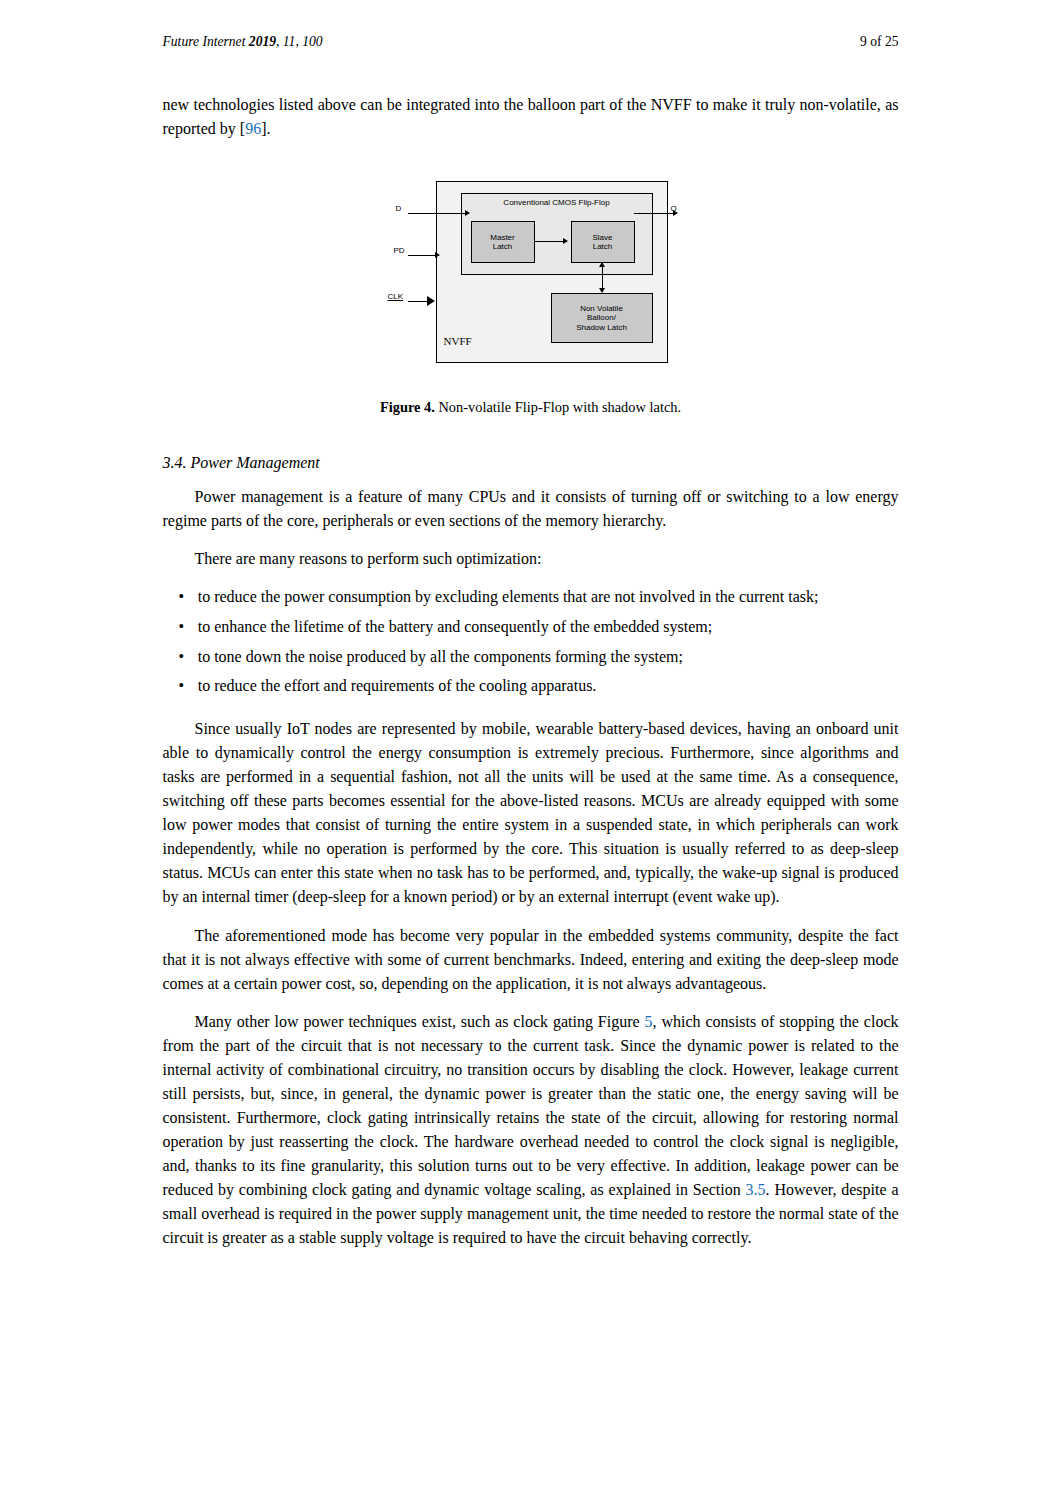Future Internet 2019, 11, 100 9 of 25
new technologies listed above can be integrated into the balloon part of the NVFF to make it truly non-volatile, as reported by [96].
Conventional CMOS Flip-Flop
Master
Latch
Slave
Latch
Non Volatile
Balloon/
Shadow Latch
NVFF
D
PD
CLK
Q
Figure 4. Non-volatile Flip-Flop with shadow latch.
3.4. Power Management
Power management is a feature of many CPUs and it consists of turning off or switching to a low energy regime parts of the core, peripherals or even sections of the memory hierarchy.
There are many reasons to perform such optimization:
to reduce the power consumption by excluding elements that are not involved in the current task;
to enhance the lifetime of the battery and consequently of the embedded system;
to tone down the noise produced by all the components forming the system;
to reduce the effort and requirements of the cooling apparatus.
Since usually IoT nodes are represented by mobile, wearable battery-based devices, having an onboard unit able to dynamically control the energy consumption is extremely precious. Furthermore, since algorithms and tasks are performed in a sequential fashion, not all the units will be used at the same time. As a consequence, switching off these parts becomes essential for the above-listed reasons. MCUs are already equipped with some low power modes that consist of turning the entire system in a suspended state, in which peripherals can work independently, while no operation is performed by the core. This situation is usually referred to as deep-sleep status. MCUs can enter this state when no task has to be performed, and, typically, the wake-up signal is produced by an internal timer (deep-sleep for a known period) or by an external interrupt (event wake up).
The aforementioned mode has become very popular in the embedded systems community, despite the fact that it is not always effective with some of current benchmarks. Indeed, entering and exiting the deep-sleep mode comes at a certain power cost, so, depending on the application, it is not always advantageous.
Many other low power techniques exist, such as clock gating Figure 5, which consists of stopping the clock from the part of the circuit that is not necessary to the current task. Since the dynamic power is related to the internal activity of combinational circuitry, no transition occurs by disabling the clock. However, leakage current still persists, but, since, in general, the dynamic power is greater than the static one, the energy saving will be consistent. Furthermore, clock gating intrinsically retains the state of the circuit, allowing for restoring normal operation by just reasserting the clock. The hardware overhead needed to control the clock signal is negligible, and, thanks to its fine granularity, this solution turns out to be very effective. In addition, leakage power can be reduced by combining clock gating and dynamic voltage scaling, as explained in Section 3.5. However, despite a small overhead is required in the power supply management unit, the time needed to restore the normal state of the circuit is greater as a stable supply voltage is required to have the circuit behaving correctly.